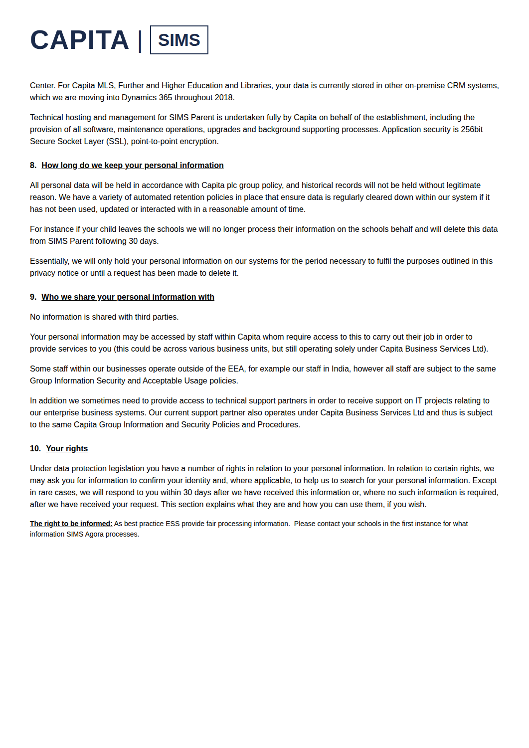CAPITA | SIMS
Center. For Capita MLS, Further and Higher Education and Libraries, your data is currently stored in other on-premise CRM systems, which we are moving into Dynamics 365 throughout 2018.
Technical hosting and management for SIMS Parent is undertaken fully by Capita on behalf of the establishment, including the provision of all software, maintenance operations, upgrades and background supporting processes. Application security is 256bit Secure Socket Layer (SSL), point-to-point encryption.
8. How long do we keep your personal information
All personal data will be held in accordance with Capita plc group policy, and historical records will not be held without legitimate reason. We have a variety of automated retention policies in place that ensure data is regularly cleared down within our system if it has not been used, updated or interacted with in a reasonable amount of time.
For instance if your child leaves the schools we will no longer process their information on the schools behalf and will delete this data from SIMS Parent following 30 days.
Essentially, we will only hold your personal information on our systems for the period necessary to fulfil the purposes outlined in this privacy notice or until a request has been made to delete it.
9. Who we share your personal information with
No information is shared with third parties.
Your personal information may be accessed by staff within Capita whom require access to this to carry out their job in order to provide services to you (this could be across various business units, but still operating solely under Capita Business Services Ltd).
Some staff within our businesses operate outside of the EEA, for example our staff in India, however all staff are subject to the same Group Information Security and Acceptable Usage policies.
In addition we sometimes need to provide access to technical support partners in order to receive support on IT projects relating to our enterprise business systems. Our current support partner also operates under Capita Business Services Ltd and thus is subject to the same Capita Group Information and Security Policies and Procedures.
10. Your rights
Under data protection legislation you have a number of rights in relation to your personal information. In relation to certain rights, we may ask you for information to confirm your identity and, where applicable, to help us to search for your personal information. Except in rare cases, we will respond to you within 30 days after we have received this information or, where no such information is required, after we have received your request. This section explains what they are and how you can use them, if you wish.
The right to be informed: As best practice ESS provide fair processing information. Please contact your schools in the first instance for what information SIMS Agora processes.